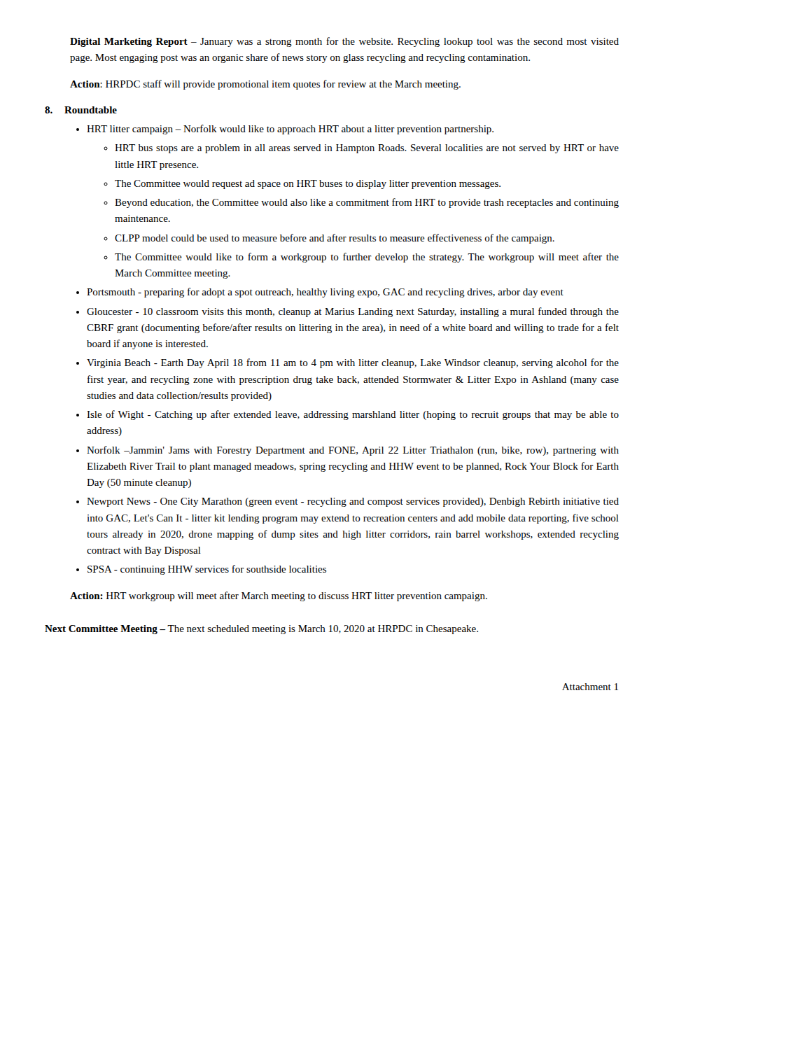Digital Marketing Report – January was a strong month for the website. Recycling lookup tool was the second most visited page. Most engaging post was an organic share of news story on glass recycling and recycling contamination.
Action: HRPDC staff will provide promotional item quotes for review at the March meeting.
8. Roundtable
HRT litter campaign – Norfolk would like to approach HRT about a litter prevention partnership.
HRT bus stops are a problem in all areas served in Hampton Roads. Several localities are not served by HRT or have little HRT presence.
The Committee would request ad space on HRT buses to display litter prevention messages.
Beyond education, the Committee would also like a commitment from HRT to provide trash receptacles and continuing maintenance.
CLPP model could be used to measure before and after results to measure effectiveness of the campaign.
The Committee would like to form a workgroup to further develop the strategy. The workgroup will meet after the March Committee meeting.
Portsmouth - preparing for adopt a spot outreach, healthy living expo, GAC and recycling drives, arbor day event
Gloucester - 10 classroom visits this month, cleanup at Marius Landing next Saturday, installing a mural funded through the CBRF grant (documenting before/after results on littering in the area), in need of a white board and willing to trade for a felt board if anyone is interested.
Virginia Beach - Earth Day April 18 from 11 am to 4 pm with litter cleanup, Lake Windsor cleanup, serving alcohol for the first year, and recycling zone with prescription drug take back, attended Stormwater & Litter Expo in Ashland (many case studies and data collection/results provided)
Isle of Wight - Catching up after extended leave, addressing marshland litter (hoping to recruit groups that may be able to address)
Norfolk –Jammin' Jams with Forestry Department and FONE, April 22 Litter Triathalon (run, bike, row), partnering with Elizabeth River Trail to plant managed meadows, spring recycling and HHW event to be planned, Rock Your Block for Earth Day (50 minute cleanup)
Newport News - One City Marathon (green event - recycling and compost services provided), Denbigh Rebirth initiative tied into GAC, Let's Can It - litter kit lending program may extend to recreation centers and add mobile data reporting, five school tours already in 2020, drone mapping of dump sites and high litter corridors, rain barrel workshops, extended recycling contract with Bay Disposal
SPSA - continuing HHW services for southside localities
Action: HRT workgroup will meet after March meeting to discuss HRT litter prevention campaign.
Next Committee Meeting – The next scheduled meeting is March 10, 2020 at HRPDC in Chesapeake.
Attachment 1